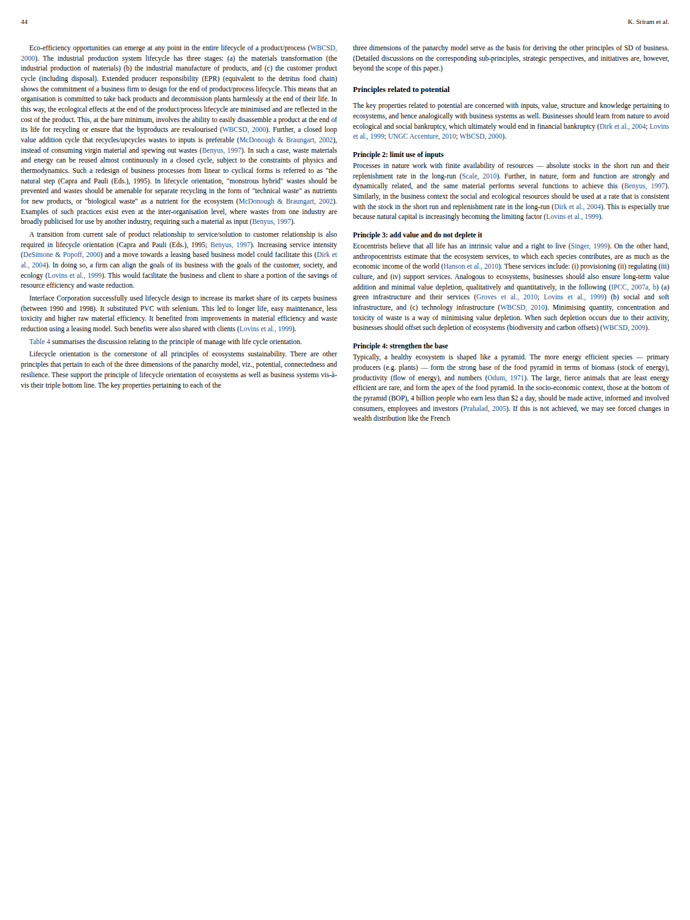44 K. Sriram et al.
Eco-efficiency opportunities can emerge at any point in the entire lifecycle of a product/process (WBCSD, 2000). The industrial production system lifecycle has three stages: (a) the materials transformation (the industrial production of materials) (b) the industrial manufacture of products, and (c) the customer product cycle (including disposal). Extended producer responsibility (EPR) (equivalent to the detritus food chain) shows the commitment of a business firm to design for the end of product/process lifecycle. This means that an organisation is committed to take back products and decommission plants harmlessly at the end of their life. In this way, the ecological effects at the end of the product/process lifecycle are minimised and are reflected in the cost of the product. This, at the bare minimum, involves the ability to easily disassemble a product at the end of its life for recycling or ensure that the byproducts are revalourised (WBCSD, 2000). Further, a closed loop value addition cycle that recycles/upcycles wastes to inputs is preferable (McDonough & Braungart, 2002), instead of consuming virgin material and spewing out wastes (Benyus, 1997). In such a case, waste materials and energy can be reused almost continuously in a closed cycle, subject to the constraints of physics and thermodynamics. Such a redesign of business processes from linear to cyclical forms is referred to as "the natural step (Capra and Pauli (Eds.), 1995). In lifecycle orientation, "monstrous hybrid" wastes should be prevented and wastes should be amenable for separate recycling in the form of "technical waste" as nutrients for new products, or "biological waste" as a nutrient for the ecosystem (McDonough & Braungart, 2002). Examples of such practices exist even at the inter-organisation level, where wastes from one industry are broadly publicised for use by another industry, requiring such a material as input (Benyus, 1997).
A transition from current sale of product relationship to service/solution to customer relationship is also required in lifecycle orientation (Capra and Pauli (Eds.), 1995; Benyus, 1997). Increasing service intensity (DeSimone & Popoff, 2000) and a move towards a leasing based business model could facilitate this (Dirk et al., 2004). In doing so, a firm can align the goals of its business with the goals of the customer, society, and ecology (Lovins et al., 1999). This would facilitate the business and client to share a portion of the savings of resource efficiency and waste reduction.
Interface Corporation successfully used lifecycle design to increase its market share of its carpets business (between 1990 and 1998). It substituted PVC with selenium. This led to longer life, easy maintenance, less toxicity and higher raw material efficiency. It benefited from improvements in material efficiency and waste reduction using a leasing model. Such benefits were also shared with clients (Lovins et al., 1999).
Table 4 summarises the discussion relating to the principle of manage with life cycle orientation.
Lifecycle orientation is the cornerstone of all principles of ecosystems sustainability. There are other principles that pertain to each of the three dimensions of the panarchy model, viz., potential, connectedness and resilience. These support the principle of lifecycle orientation of ecosystems as well as business systems vis-à-vis their triple bottom line. The key properties pertaining to each of the
three dimensions of the panarchy model serve as the basis for deriving the other principles of SD of business. (Detailed discussions on the corresponding sub-principles, strategic perspectives, and initiatives are, however, beyond the scope of this paper.)
Principles related to potential
The key properties related to potential are concerned with inputs, value, structure and knowledge pertaining to ecosystems, and hence analogically with business systems as well. Businesses should learn from nature to avoid ecological and social bankruptcy, which ultimately would end in financial bankruptcy (Dirk et al., 2004; Lovins et al., 1999; UNGC Accenture, 2010; WBCSD, 2000).
Principle 2: limit use of inputs
Processes in nature work with finite availability of resources — absolute stocks in the short run and their replenishment rate in the long-run (Scale, 2010). Further, in nature, form and function are strongly and dynamically related, and the same material performs several functions to achieve this (Benyus, 1997). Similarly, in the business context the social and ecological resources should be used at a rate that is consistent with the stock in the short run and replenishment rate in the long-run (Dirk et al., 2004). This is especially true because natural capital is increasingly becoming the limiting factor (Lovins et al., 1999).
Principle 3: add value and do not deplete it
Ecocentrists believe that all life has an intrinsic value and a right to live (Singer, 1999). On the other hand, anthropocentrists estimate that the ecosystem services, to which each species contributes, are as much as the economic income of the world (Hanson et al., 2010). These services include: (i) provisioning (ii) regulating (iii) culture, and (iv) support services. Analogous to ecosystems, businesses should also ensure long-term value addition and minimal value depletion, qualitatively and quantitatively, in the following (IPCC, 2007a, b) (a) green infrastructure and their services (Groves et al., 2010; Lovins et al., 1999) (b) social and soft infrastructure, and (c) technology infrastructure (WBCSD, 2010). Minimising quantity, concentration and toxicity of waste is a way of minimising value depletion. When such depletion occurs due to their activity, businesses should offset such depletion of ecosystems (biodiversity and carbon offsets) (WBCSD, 2009).
Principle 4: strengthen the base
Typically, a healthy ecosystem is shaped like a pyramid. The more energy efficient species — primary producers (e.g. plants) — form the strong base of the food pyramid in terms of biomass (stock of energy), productivity (flow of energy), and numbers (Odum, 1971). The large, fierce animals that are least energy efficient are rare, and form the apex of the food pyramid. In the socio-economic context, those at the bottom of the pyramid (BOP), 4 billion people who earn less than $2 a day, should be made active, informed and involved consumers, employees and investors (Prahalad, 2005). If this is not achieved, we may see forced changes in wealth distribution like the French